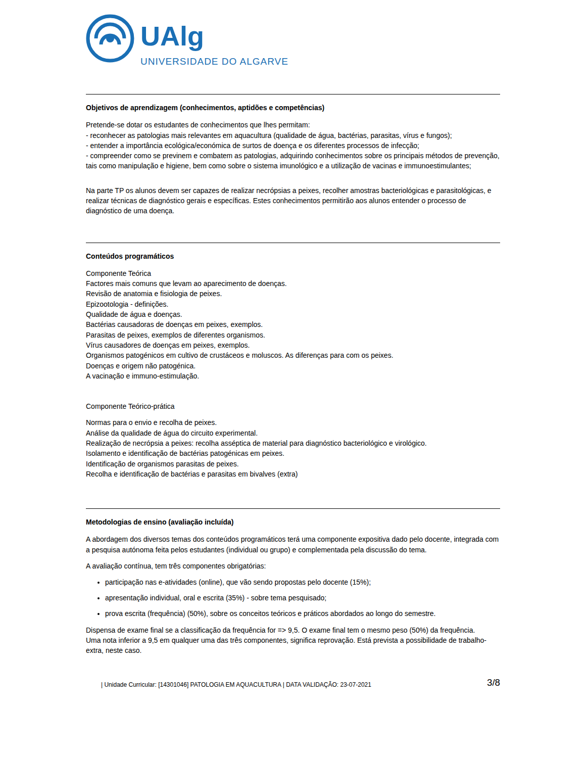UAlg UNIVERSIDADE DO ALGARVE
Objetivos de aprendizagem (conhecimentos, aptidões e competências)
Pretende-se dotar os estudantes de conhecimentos que lhes permitam:
- reconhecer as patologias mais relevantes em aquacultura (qualidade de água, bactérias, parasitas, vírus e fungos);
- entender a importância ecológica/económica de surtos de doença e os diferentes processos de infecção;
- compreender como se previnem e combatem as patologias, adquirindo conhecimentos sobre os principais métodos de prevenção, tais como manipulação e higiene, bem como sobre o sistema imunológico e a utilização de vacinas e immunoestimulantes;
Na parte TP os alunos devem ser capazes de realizar necrópsias a peixes, recolher amostras bacteriológicas e parasitológicas, e realizar técnicas de diagnóstico gerais e específicas. Estes conhecimentos permitirão aos alunos entender o processo de diagnóstico de uma doença.
Conteúdos programáticos
Componente Teórica
Factores mais comuns que levam ao aparecimento de doenças.
Revisão de anatomia e fisiologia de peixes.
Epizootologia - definições.
Qualidade de água e doenças.
Bactérias causadoras de doenças em peixes, exemplos.
Parasitas de peixes, exemplos de diferentes organismos.
Vírus causadores de doenças em peixes, exemplos.
Organismos patogénicos em cultivo de crustáceos e moluscos. As diferenças para com os peixes.
Doenças e origem não patogénica.
A vacinação e immuno-estimulação.
Componente Teórico-prática
Normas para o envio e recolha de peixes.
Análise da qualidade de água do circuito experimental.
Realização de necrópsia a peixes: recolha asséptica de material para diagnóstico bacteriológico e virológico.
Isolamento e identificação de bactérias patogénicas em peixes.
Identificação de organismos parasitas de peixes.
Recolha e identificação de bactérias e parasitas em bivalves (extra)
Metodologias de ensino (avaliação incluída)
A abordagem dos diversos temas dos conteúdos programáticos terá uma componente expositiva dado pelo docente, integrada com a pesquisa autónoma feita pelos estudantes (individual ou grupo) e complementada pela discussão do tema.
A avaliação contínua, tem três componentes obrigatórias:
participação nas e-atividades (online), que vão sendo propostas pelo docente (15%);
apresentação individual, oral e escrita (35%) - sobre tema pesquisado;
prova escrita (frequência) (50%), sobre os conceitos teóricos e práticos abordados ao longo do semestre.
Dispensa de exame final se a classificação da frequência for => 9,5. O exame final tem o mesmo peso (50%) da frequência.
Uma nota inferior a 9,5 em qualquer uma das três componentes, significa reprovação. Está prevista a possibilidade de trabalho-extra, neste caso.
| Unidade Curricular: [14301046] PATOLOGIA EM AQUACULTURA | DATA VALIDAÇÃO: 23-07-2021
3/8